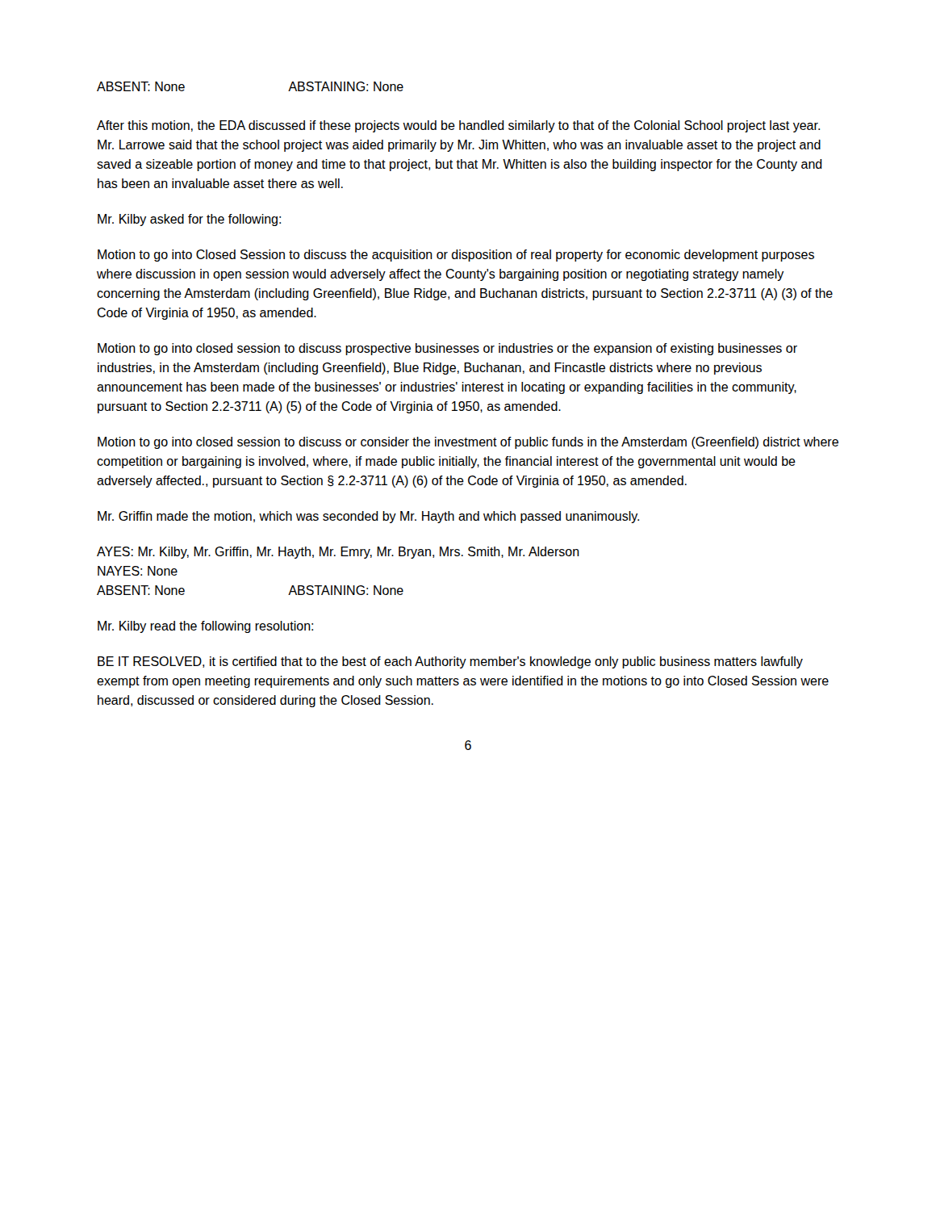ABSENT: None ABSTAINING: None
After this motion, the EDA discussed if these projects would be handled similarly to that of the Colonial School project last year. Mr. Larrowe said that the school project was aided primarily by Mr. Jim Whitten, who was an invaluable asset to the project and saved a sizeable portion of money and time to that project, but that Mr. Whitten is also the building inspector for the County and has been an invaluable asset there as well.
Mr. Kilby asked for the following:
Motion to go into Closed Session to discuss the acquisition or disposition of real property for economic development purposes where discussion in open session would adversely affect the County's bargaining position or negotiating strategy namely concerning the Amsterdam (including Greenfield), Blue Ridge, and Buchanan districts, pursuant to Section 2.2-3711 (A) (3) of the Code of Virginia of 1950, as amended.
Motion to go into closed session to discuss prospective businesses or industries or the expansion of existing businesses or industries, in the Amsterdam (including Greenfield), Blue Ridge, Buchanan, and Fincastle districts where no previous announcement has been made of the businesses' or industries' interest in locating or expanding facilities in the community, pursuant to Section 2.2-3711 (A) (5) of the Code of Virginia of 1950, as amended.
Motion to go into closed session to discuss or consider the investment of public funds in the Amsterdam (Greenfield) district where competition or bargaining is involved, where, if made public initially, the financial interest of the governmental unit would be adversely affected., pursuant to Section § 2.2-3711 (A) (6) of the Code of Virginia of 1950, as amended.
Mr. Griffin made the motion, which was seconded by Mr. Hayth and which passed unanimously.
AYES: Mr. Kilby, Mr. Griffin, Mr. Hayth, Mr. Emry, Mr. Bryan, Mrs. Smith, Mr. Alderson
NAYES: None
ABSENT: None ABSTAINING: None
Mr. Kilby read the following resolution:
BE IT RESOLVED, it is certified that to the best of each Authority member's knowledge only public business matters lawfully exempt from open meeting requirements and only such matters as were identified in the motions to go into Closed Session were heard, discussed or considered during the Closed Session.
6